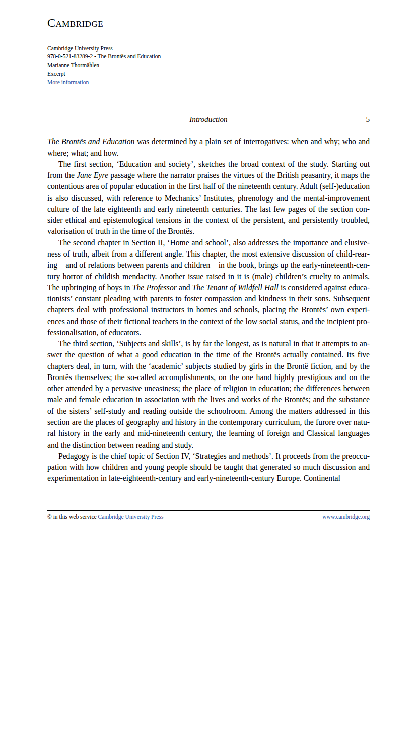Cambridge
Cambridge University Press
978-0-521-83289-2 - The Brontës and Education
Marianne Thormählen
Excerpt
More information
Introduction 5
The Brontës and Education was determined by a plain set of interrogatives: when and why; who and where; what; and how.
The first section, ‘Education and society’, sketches the broad context of the study. Starting out from the Jane Eyre passage where the narrator praises the virtues of the British peasantry, it maps the contentious area of popular education in the first half of the nineteenth century. Adult (self-)education is also discussed, with reference to Mechanics’ Institutes, phrenology and the mental-improvement culture of the late eighteenth and early nineteenth centuries. The last few pages of the section consider ethical and epistemological tensions in the context of the persistent, and persistently troubled, valorisation of truth in the time of the Brontës.
The second chapter in Section II, ‘Home and school’, also addresses the importance and elusiveness of truth, albeit from a different angle. This chapter, the most extensive discussion of child-rearing – and of relations between parents and children – in the book, brings up the early-nineteenth-century horror of childish mendacity. Another issue raised in it is (male) children’s cruelty to animals. The upbringing of boys in The Professor and The Tenant of Wildfell Hall is considered against educationists’ constant pleading with parents to foster compassion and kindness in their sons. Subsequent chapters deal with professional instructors in homes and schools, placing the Brontës’ own experiences and those of their fictional teachers in the context of the low social status, and the incipient professionalisation, of educators.
The third section, ‘Subjects and skills’, is by far the longest, as is natural in that it attempts to answer the question of what a good education in the time of the Brontës actually contained. Its five chapters deal, in turn, with the ‘academic’ subjects studied by girls in the Brontë fiction, and by the Brontës themselves; the so-called accomplishments, on the one hand highly prestigious and on the other attended by a pervasive uneasiness; the place of religion in education; the differences between male and female education in association with the lives and works of the Brontës; and the substance of the sisters’ self-study and reading outside the schoolroom. Among the matters addressed in this section are the places of geography and history in the contemporary curriculum, the furore over natural history in the early and mid-nineteenth century, the learning of foreign and Classical languages and the distinction between reading and study.
Pedagogy is the chief topic of Section IV, ‘Strategies and methods’. It proceeds from the preoccupation with how children and young people should be taught that generated so much discussion and experimentation in late-eighteenth-century and early-nineteenth-century Europe. Continental
© in this web service Cambridge University Press www.cambridge.org